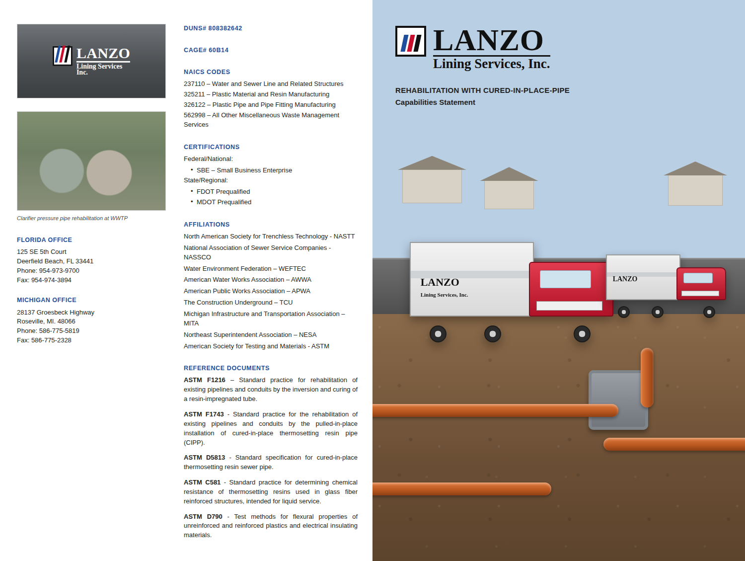LANZO Lining Services Inc.
Clarifier pressure pipe rehabilitation at WWTP
Florida Office
125 SE 5th Court
Deerfield Beach, FL 33441
Phone: 954-973-9700
Fax: 954-974-3894
Michigan Office
28137 Groesbeck Highway
Roseville, MI. 48066
Phone: 586-775-5819
Fax: 586-775-2328
DUNS# 808382642
CAGE# 60B14
NAICS Codes
237110 – Water and Sewer Line and Related Structures
325211 – Plastic Material and Resin Manufacturing
326122 – Plastic Pipe and Pipe Fitting Manufacturing
562998 – All Other Miscellaneous Waste Management Services
Certifications
Federal/National:
SBE – Small Business Enterprise
State/Regional:
FDOT Prequalified
MDOT Prequalified
Affiliations
North American Society for Trenchless Technology - NASTT
National Association of Sewer Service Companies - NASSCO
Water Environment Federation – WEFTEC
American Water Works Association – AWWA
American Public Works Association – APWA
The Construction Underground – TCU
Michigan Infrastructure and Transportation Association – MITA
Northeast Superintendent Association – NESA
American Society for Testing and Materials - ASTM
Reference Documents
ASTM F1216 – Standard practice for rehabilitation of existing pipelines and conduits by the inversion and curing of a resin-impregnated tube.
ASTM F1743 - Standard practice for the rehabilitation of existing pipelines and conduits by the pulled-in-place installation of cured-in-place thermosetting resin pipe (CIPP).
ASTM D5813 - Standard specification for cured-in-place thermosetting resin sewer pipe.
ASTM C581 - Standard practice for determining chemical resistance of thermosetting resins used in glass fiber reinforced structures, intended for liquid service.
ASTM D790 - Test methods for flexural properties of unreinforced and reinforced plastics and electrical insulating materials.
LANZO
Lining Services, Inc.
LANZO
LANZO Lining Services, Inc.
Rehabilitation with Cured-in-Place-Pipe
Capabilities Statement